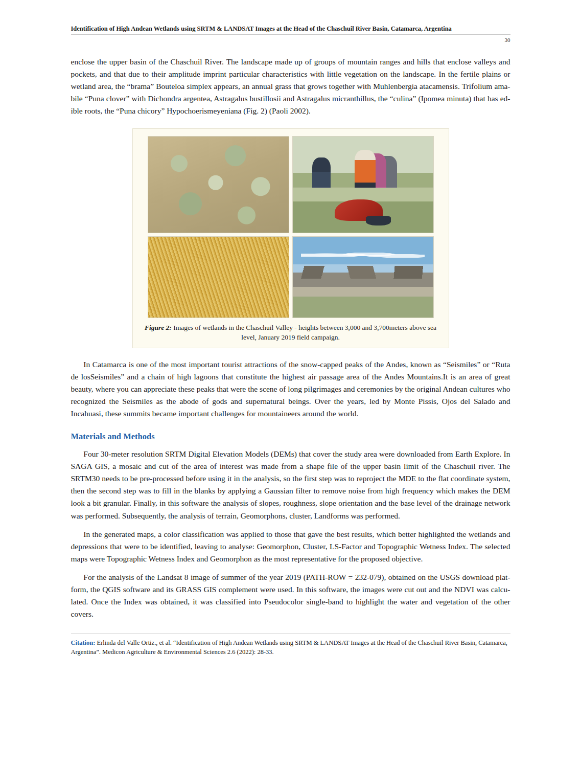Identification of High Andean Wetlands using SRTM & LANDSAT Images at the Head of the Chaschuil River Basin, Catamarca, Argentina
30
enclose the upper basin of the Chaschuil River. The landscape made up of groups of mountain ranges and hills that enclose valleys and pockets, and that due to their amplitude imprint particular characteristics with little vegetation on the landscape. In the fertile plains or wetland area, the “brama” Bouteloa simplex appears, an annual grass that grows together with Muhlenbergia atacamensis. Trifolium amabile “Puna clover” with Dichondra argentea, Astragalus bustillosii and Astragalus micranthillus, the “culina” (Ipomea minuta) that has edible roots, the “Puna chicory” Hypochoerismeyeniana (Fig. 2) (Paoli 2002).
Figure 2: Images of wetlands in the Chaschuil Valley - heights between 3,000 and 3,700meters above sea level, January 2019 field campaign.
In Catamarca is one of the most important tourist attractions of the snow-capped peaks of the Andes, known as “Seismiles” or “Ruta de losSeismiles” and a chain of high lagoons that constitute the highest air passage area of the Andes Mountains.It is an area of great beauty, where you can appreciate these peaks that were the scene of long pilgrimages and ceremonies by the original Andean cultures who recognized the Seismiles as the abode of gods and supernatural beings. Over the years, led by Monte Pissis, Ojos del Salado and Incahuasi, these summits became important challenges for mountaineers around the world.
Materials and Methods
Four 30-meter resolution SRTM Digital Elevation Models (DEMs) that cover the study area were downloaded from Earth Explore. In SAGA GIS, a mosaic and cut of the area of interest was made from a shape file of the upper basin limit of the Chaschuil river. The SRTM30 needs to be pre-processed before using it in the analysis, so the first step was to reproject the MDE to the flat coordinate system, then the second step was to fill in the blanks by applying a Gaussian filter to remove noise from high frequency which makes the DEM look a bit granular. Finally, in this software the analysis of slopes, roughness, slope orientation and the base level of the drainage network was performed. Subsequently, the analysis of terrain, Geomorphons, cluster, Landforms was performed.
In the generated maps, a color classification was applied to those that gave the best results, which better highlighted the wetlands and depressions that were to be identified, leaving to analyse: Geomorphon, Cluster, LS-Factor and Topographic Wetness Index. The selected maps were Topographic Wetness Index and Geomorphon as the most representative for the proposed objective.
For the analysis of the Landsat 8 image of summer of the year 2019 (PATH-ROW = 232-079), obtained on the USGS download platform, the QGIS software and its GRASS GIS complement were used. In this software, the images were cut out and the NDVI was calculated. Once the Index was obtained, it was classified into Pseudocolor single-band to highlight the water and vegetation of the other covers.
Citation: Erlinda del Valle Ortiz., et al. “Identification of High Andean Wetlands using SRTM & LANDSAT Images at the Head of the Chaschuil River Basin, Catamarca, Argentina”. Medicon Agriculture & Environmental Sciences 2.6 (2022): 28-33.